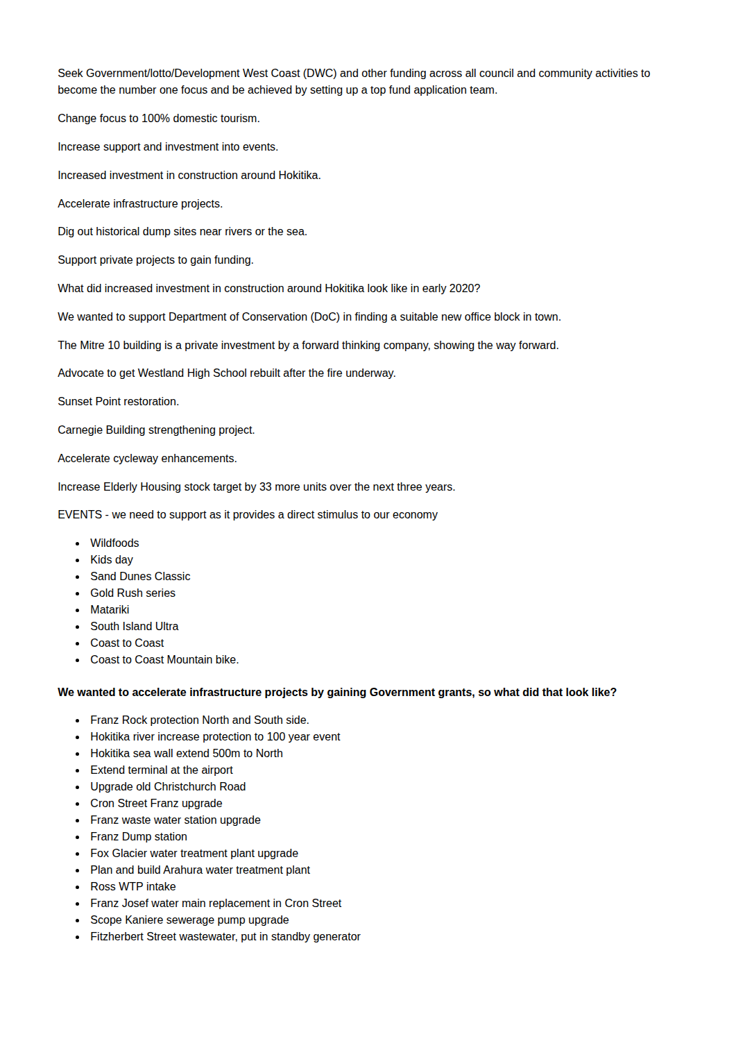Seek Government/lotto/Development West Coast (DWC) and other funding across all council and community activities to become the number one focus and be achieved by setting up a top fund application team.
Change focus to 100% domestic tourism.
Increase support and investment into events.
Increased investment in construction around Hokitika.
Accelerate infrastructure projects.
Dig out historical dump sites near rivers or the sea.
Support private projects to gain funding.
What did increased investment in construction around Hokitika look like in early 2020?
We wanted to support Department of Conservation (DoC) in finding a suitable new office block in town.
The Mitre 10 building is a private investment by a forward thinking company, showing the way forward.
Advocate to get Westland High School rebuilt after the fire underway.
Sunset Point restoration.
Carnegie Building strengthening project.
Accelerate cycleway enhancements.
Increase Elderly Housing stock target by 33 more units over the next three years.
EVENTS - we need to support as it provides a direct stimulus to our economy
Wildfoods
Kids day
Sand Dunes Classic
Gold Rush series
Matariki
South Island Ultra
Coast to Coast
Coast to Coast Mountain bike.
We wanted to accelerate infrastructure projects by gaining Government grants, so what did that look like?
Franz Rock protection North and South side.
Hokitika river increase protection to 100 year event
Hokitika sea wall extend 500m to North
Extend terminal at the airport
Upgrade old Christchurch Road
Cron Street Franz upgrade
Franz waste water station upgrade
Franz Dump station
Fox Glacier water treatment plant upgrade
Plan and build Arahura water treatment plant
Ross WTP intake
Franz Josef water main replacement in Cron Street
Scope Kaniere sewerage pump upgrade
Fitzherbert Street wastewater, put in standby generator